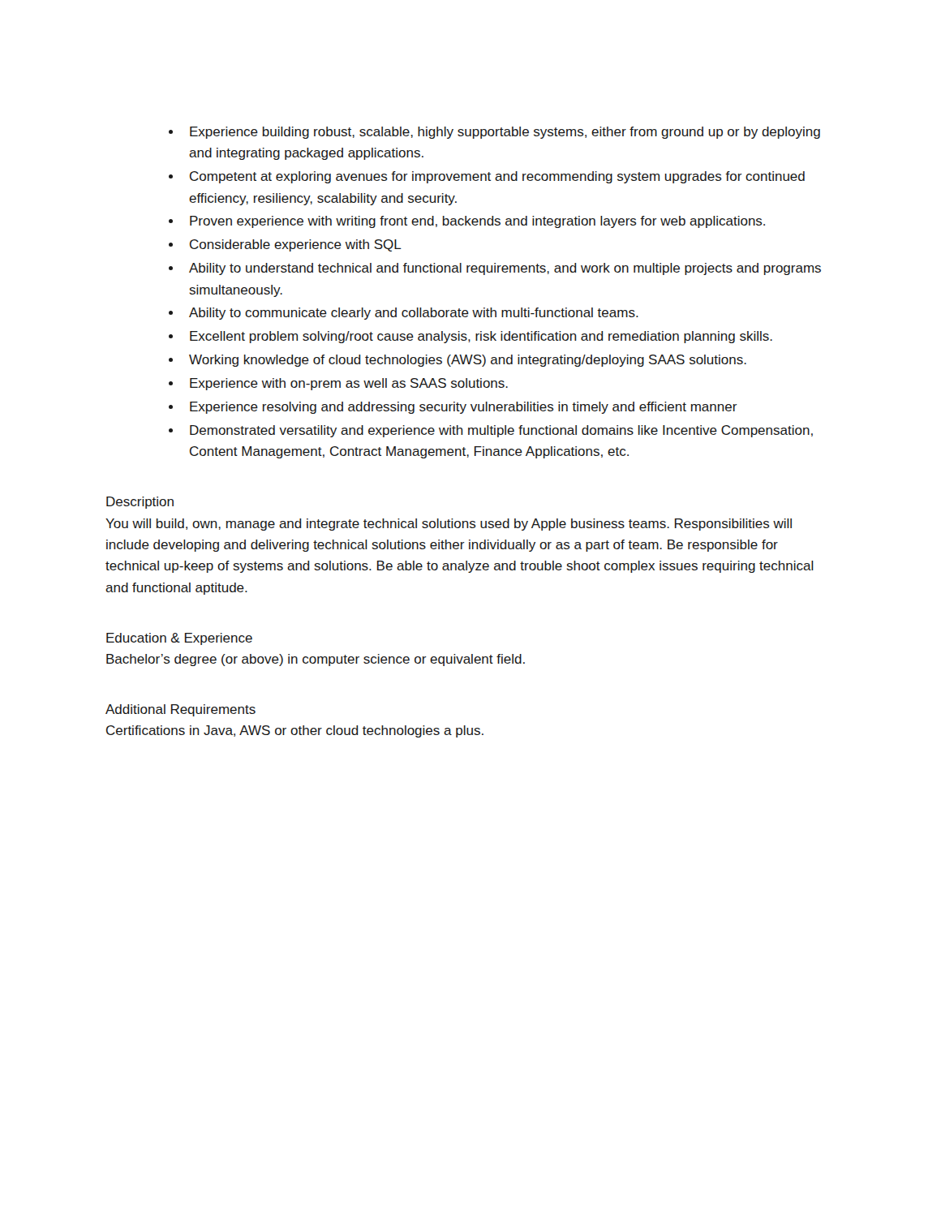Experience building robust, scalable, highly supportable systems, either from ground up or by deploying and integrating packaged applications.
Competent at exploring avenues for improvement and recommending system upgrades for continued efficiency, resiliency, scalability and security.
Proven experience with writing front end, backends and integration layers for web applications.
Considerable experience with SQL
Ability to understand technical and functional requirements, and work on multiple projects and programs simultaneously.
Ability to communicate clearly and collaborate with multi-functional teams.
Excellent problem solving/root cause analysis, risk identification and remediation planning skills.
Working knowledge of cloud technologies (AWS) and integrating/deploying SAAS solutions.
Experience with on-prem as well as SAAS solutions.
Experience resolving and addressing security vulnerabilities in timely and efficient manner
Demonstrated versatility and experience with multiple functional domains like Incentive Compensation, Content Management, Contract Management, Finance Applications, etc.
Description
You will build, own, manage and integrate technical solutions used by Apple business teams. Responsibilities will include developing and delivering technical solutions either individually or as a part of team. Be responsible for technical up-keep of systems and solutions. Be able to analyze and trouble shoot complex issues requiring technical and functional aptitude.
Education & Experience
Bachelor’s degree (or above) in computer science or equivalent field.
Additional Requirements
Certifications in Java, AWS or other cloud technologies a plus.